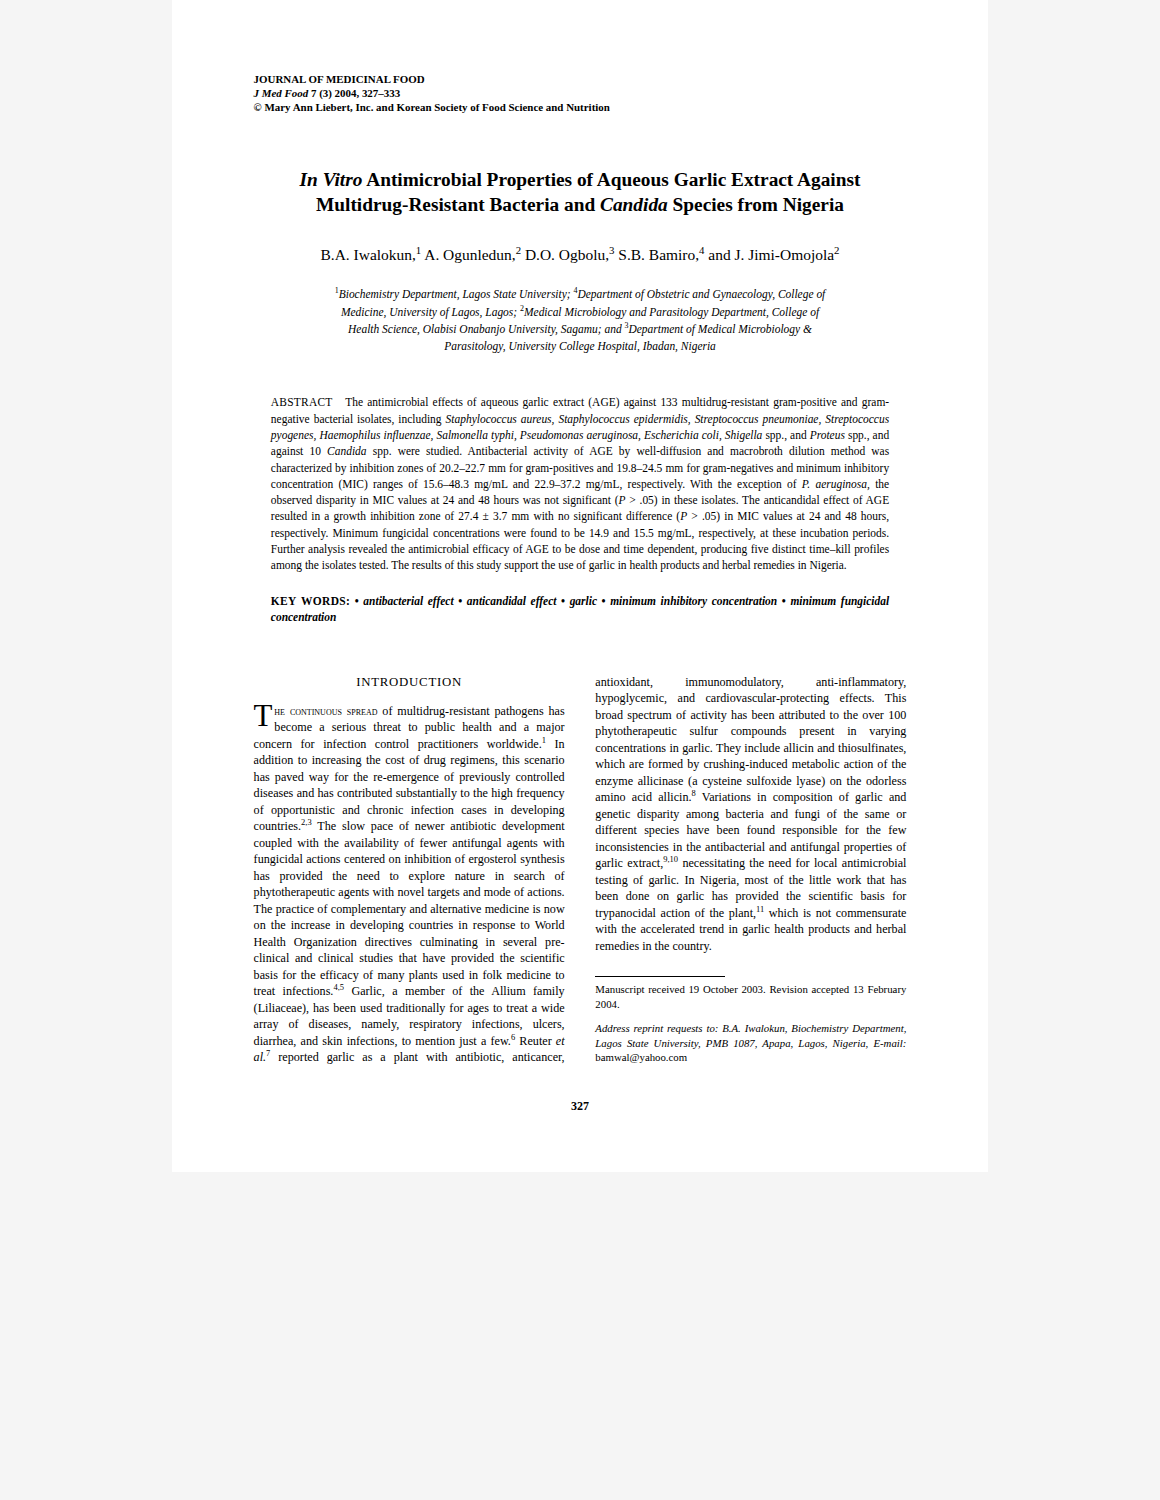JOURNAL OF MEDICINAL FOOD
J Med Food 7 (3) 2004, 327–333
© Mary Ann Liebert, Inc. and Korean Society of Food Science and Nutrition
In Vitro Antimicrobial Properties of Aqueous Garlic Extract Against
Multidrug-Resistant Bacteria and Candida Species from Nigeria
B.A. Iwalokun,1 A. Ogunledun,2 D.O. Ogbolu,3 S.B. Bamiro,4 and J. Jimi-Omojola2
1Biochemistry Department, Lagos State University; 4Department of Obstetric and Gynaecology, College of
Medicine, University of Lagos, Lagos; 2Medical Microbiology and Parasitology Department, College of
Health Science, Olabisi Onabanjo University, Sagamu; and 3Department of Medical Microbiology &
Parasitology, University College Hospital, Ibadan, Nigeria
ABSTRACT The antimicrobial effects of aqueous garlic extract (AGE) against 133 multidrug-resistant gram-positive and gram-negative bacterial isolates, including Staphylococcus aureus, Staphylococcus epidermidis, Streptococcus pneumoniae, Streptococcus pyogenes, Haemophilus influenzae, Salmonella typhi, Pseudomonas aeruginosa, Escherichia coli, Shigella spp., and Proteus spp., and against 10 Candida spp. were studied. Antibacterial activity of AGE by well-diffusion and macrobroth dilution method was characterized by inhibition zones of 20.2–22.7 mm for gram-positives and 19.8–24.5 mm for gram-negatives and minimum inhibitory concentration (MIC) ranges of 15.6–48.3 mg/mL and 22.9–37.2 mg/mL, respectively. With the exception of P. aeruginosa, the observed disparity in MIC values at 24 and 48 hours was not significant (P > .05) in these isolates. The anticandidal effect of AGE resulted in a growth inhibition zone of 27.4 ± 3.7 mm with no significant difference (P > .05) in MIC values at 24 and 48 hours, respectively. Minimum fungicidal concentrations were found to be 14.9 and 15.5 mg/mL, respectively, at these incubation periods. Further analysis revealed the antimicrobial efficacy of AGE to be dose and time dependent, producing five distinct time–kill profiles among the isolates tested. The results of this study support the use of garlic in health products and herbal remedies in Nigeria.
KEY WORDS: • antibacterial effect • anticandidal effect • garlic • minimum inhibitory concentration • minimum fungicidal concentration
INTRODUCTION
The continuous spread of multidrug-resistant pathogens has become a serious threat to public health and a major concern for infection control practitioners worldwide.1 In addition to increasing the cost of drug regimens, this scenario has paved way for the re-emergence of previously controlled diseases and has contributed substantially to the high frequency of opportunistic and chronic infection cases in developing countries.2,3 The slow pace of newer antibiotic development coupled with the availability of fewer antifungal agents with fungicidal actions centered on inhibition of ergosterol synthesis has provided the need to explore nature in search of phytotherapeutic agents with novel targets and mode of actions. The practice of complementary and alternative medicine is now on the increase in developing countries in response to World Health Organization directives culminating in several pre-clinical and clinical studies that have provided the scientific basis for the efficacy of many plants used in folk medicine to treat infections.4,5 Garlic, a member of the Allium family (Liliaceae), has been used traditionally for ages to treat a wide array of diseases, namely, respiratory infections, ulcers, diarrhea, and skin infections, to mention just a few.6 Reuter et al.7 reported garlic as a plant with antibiotic, anticancer, antioxidant, immunomodulatory, anti-inflammatory, hypoglycemic, and cardiovascular-protecting effects. This broad spectrum of activity has been attributed to the over 100 phytotherapeutic sulfur compounds present in varying concentrations in garlic. They include allicin and thiosulfinates, which are formed by crushing-induced metabolic action of the enzyme allicinase (a cysteine sulfoxide lyase) on the odorless amino acid allicin.8 Variations in composition of garlic and genetic disparity among bacteria and fungi of the same or different species have been found responsible for the few inconsistencies in the antibacterial and antifungal properties of garlic extract,9,10 necessitating the need for local antimicrobial testing of garlic. In Nigeria, most of the little work that has been done on garlic has provided the scientific basis for trypanocidal action of the plant,11 which is not commensurate with the accelerated trend in garlic health products and herbal remedies in the country.
Manuscript received 19 October 2003. Revision accepted 13 February 2004.
Address reprint requests to: B.A. Iwalokun, Biochemistry Department, Lagos State University, PMB 1087, Apapa, Lagos, Nigeria, E-mail: bamwal@yahoo.com
327